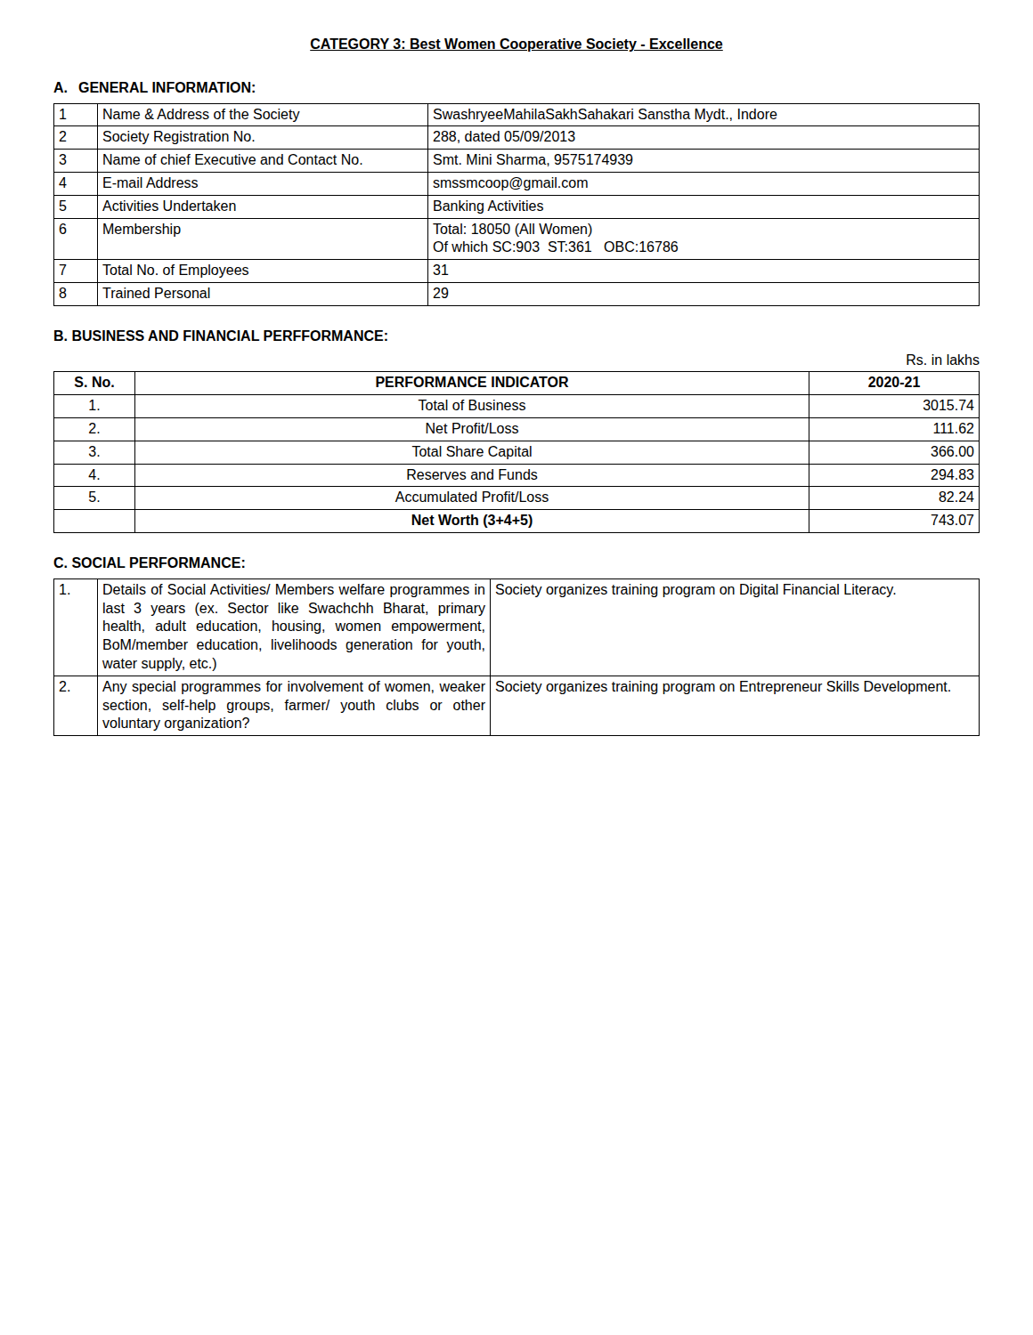CATEGORY 3: Best Women Cooperative Society - Excellence
A. GENERAL INFORMATION:
| 1 | Name & Address of the Society | SwashryeeMahilaSakhSahakari Sanstha Mydt., Indore |
| 2 | Society Registration No. | 288, dated 05/09/2013 |
| 3 | Name of chief Executive and Contact No. | Smt. Mini Sharma, 9575174939 |
| 4 | E-mail Address | smssmcoop@gmail.com |
| 5 | Activities Undertaken | Banking Activities |
| 6 | Membership | Total: 18050 (All Women) Of which SC:903 ST:361 OBC:16786 |
| 7 | Total No. of Employees | 31 |
| 8 | Trained Personal | 29 |
B. BUSINESS AND FINANCIAL PERFFORMANCE:
Rs. in lakhs
| S. No . | PERFORMANCE INDICATOR | 2020-21 |
| --- | --- | --- |
| 1. | Total of Business | 3015.74 |
| 2. | Net Profit/Loss | 111.62 |
| 3. | Total Share Capital | 366.00 |
| 4. | Reserves and Funds | 294.83 |
| 5. | Accumulated Profit/Loss | 82.24 |
| | Net Worth (3+4+5) | 743.07 |
C. SOCIAL PERFORMANCE:
| 1. | Details of Social Activities/ Members welfare programmes in last 3 years (ex. Sector like Swachchh Bharat, primary health, adult education, housing, women empowerment, BoM/member education, livelihoods generation for youth, water supply, etc.) | Society organizes training program on Digital Financial Literacy. |
| 2. | Any special programmes for involvement of women, weaker section, self-help groups, farmer/ youth clubs or other voluntary organization? | Society organizes training program on Entrepreneur Skills Development. |